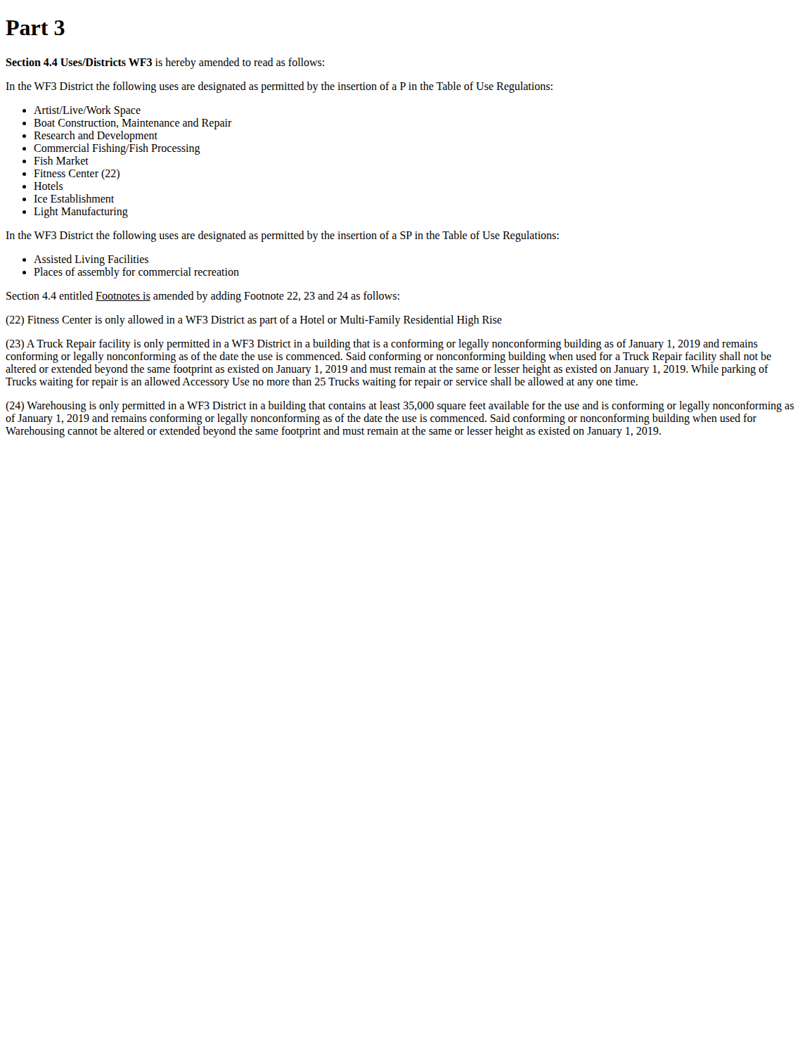Part 3
Section 4.4 Uses/Districts WF3 is hereby amended to read as follows:
In the WF3 District the following uses are designated as permitted by the insertion of a P in the Table of Use Regulations:
Artist/Live/Work Space
Boat Construction, Maintenance and Repair
Research and Development
Commercial Fishing/Fish Processing
Fish Market
Fitness Center (22)
Hotels
Ice Establishment
Light Manufacturing
In the WF3 District the following uses are designated as permitted by the insertion of a SP in the Table of Use Regulations:
Assisted Living Facilities
Places of assembly for commercial recreation
Section 4.4 entitled Footnotes is amended by adding Footnote 22, 23 and 24 as follows:
(22) Fitness Center is only allowed in a WF3 District as part of a Hotel or Multi-Family Residential High Rise
(23) A Truck Repair facility is only permitted in a WF3 District in a building that is a conforming or legally nonconforming building as of January 1, 2019 and remains conforming or legally nonconforming as of the date the use is commenced. Said conforming or nonconforming building when used for a Truck Repair facility shall not be altered or extended beyond the same footprint as existed on January 1, 2019 and must remain at the same or lesser height as existed on January 1, 2019. While parking of Trucks waiting for repair is an allowed Accessory Use no more than 25 Trucks waiting for repair or service shall be allowed at any one time.
(24) Warehousing is only permitted in a WF3 District in a building that contains at least 35,000 square feet available for the use and is conforming or legally nonconforming as of January 1, 2019 and remains conforming or legally nonconforming as of the date the use is commenced. Said conforming or nonconforming building when used for Warehousing cannot be altered or extended beyond the same footprint and must remain at the same or lesser height as existed on January 1, 2019.